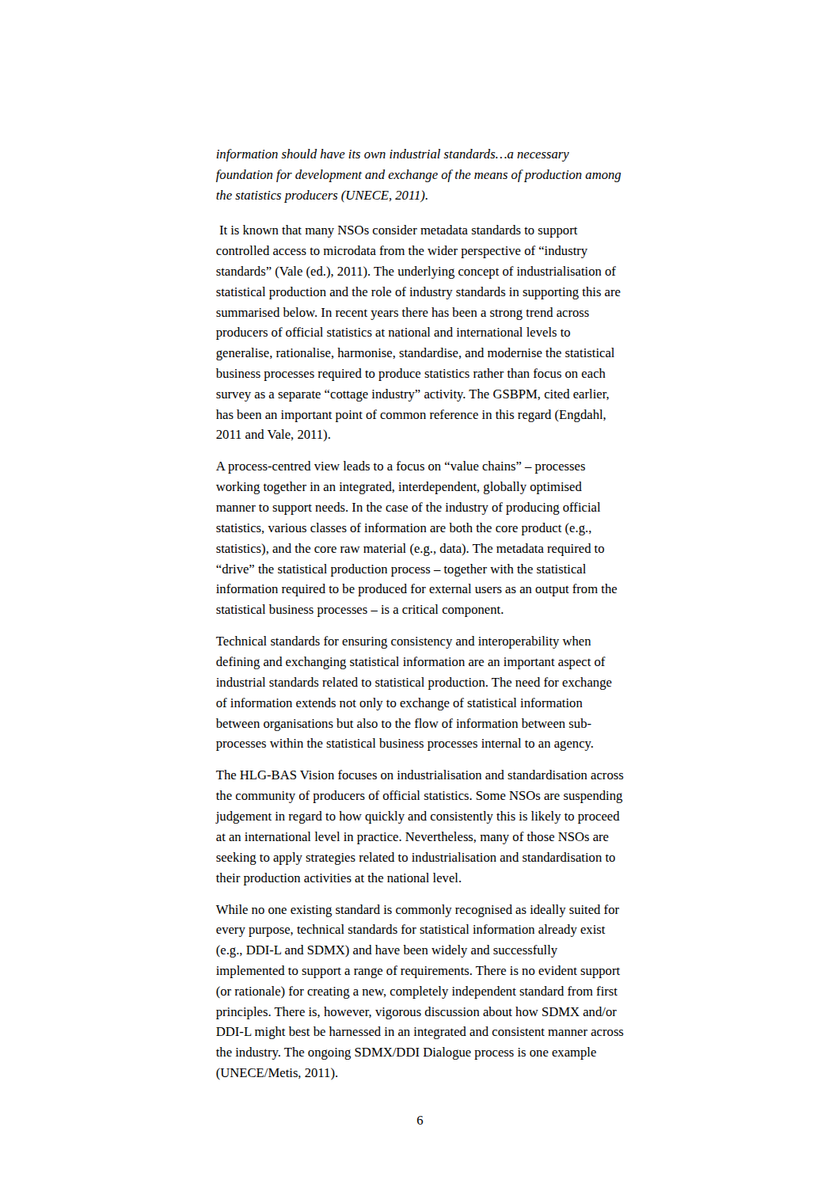information should have its own industrial standards…a necessary foundation for development and exchange of the means of production among the statistics producers (UNECE, 2011).
It is known that many NSOs consider metadata standards to support controlled access to microdata from the wider perspective of “industry standards” (Vale (ed.), 2011). The underlying concept of industrialisation of statistical production and the role of industry standards in supporting this are summarised below. In recent years there has been a strong trend across producers of official statistics at national and international levels to generalise, rationalise, harmonise, standardise, and modernise the statistical business processes required to produce statistics rather than focus on each survey as a separate “cottage industry” activity. The GSBPM, cited earlier, has been an important point of common reference in this regard (Engdahl, 2011 and Vale, 2011).
A process-centred view leads to a focus on “value chains” – processes working together in an integrated, interdependent, globally optimised manner to support needs. In the case of the industry of producing official statistics, various classes of information are both the core product (e.g., statistics), and the core raw material (e.g., data). The metadata required to “drive” the statistical production process – together with the statistical information required to be produced for external users as an output from the statistical business processes – is a critical component.
Technical standards for ensuring consistency and interoperability when defining and exchanging statistical information are an important aspect of industrial standards related to statistical production. The need for exchange of information extends not only to exchange of statistical information between organisations but also to the flow of information between sub-processes within the statistical business processes internal to an agency.
The HLG-BAS Vision focuses on industrialisation and standardisation across the community of producers of official statistics. Some NSOs are suspending judgement in regard to how quickly and consistently this is likely to proceed at an international level in practice. Nevertheless, many of those NSOs are seeking to apply strategies related to industrialisation and standardisation to their production activities at the national level.
While no one existing standard is commonly recognised as ideally suited for every purpose, technical standards for statistical information already exist (e.g., DDI-L and SDMX) and have been widely and successfully implemented to support a range of requirements. There is no evident support (or rationale) for creating a new, completely independent standard from first principles. There is, however, vigorous discussion about how SDMX and/or DDI-L might best be harnessed in an integrated and consistent manner across the industry. The ongoing SDMX/DDI Dialogue process is one example (UNECE/Metis, 2011).
6